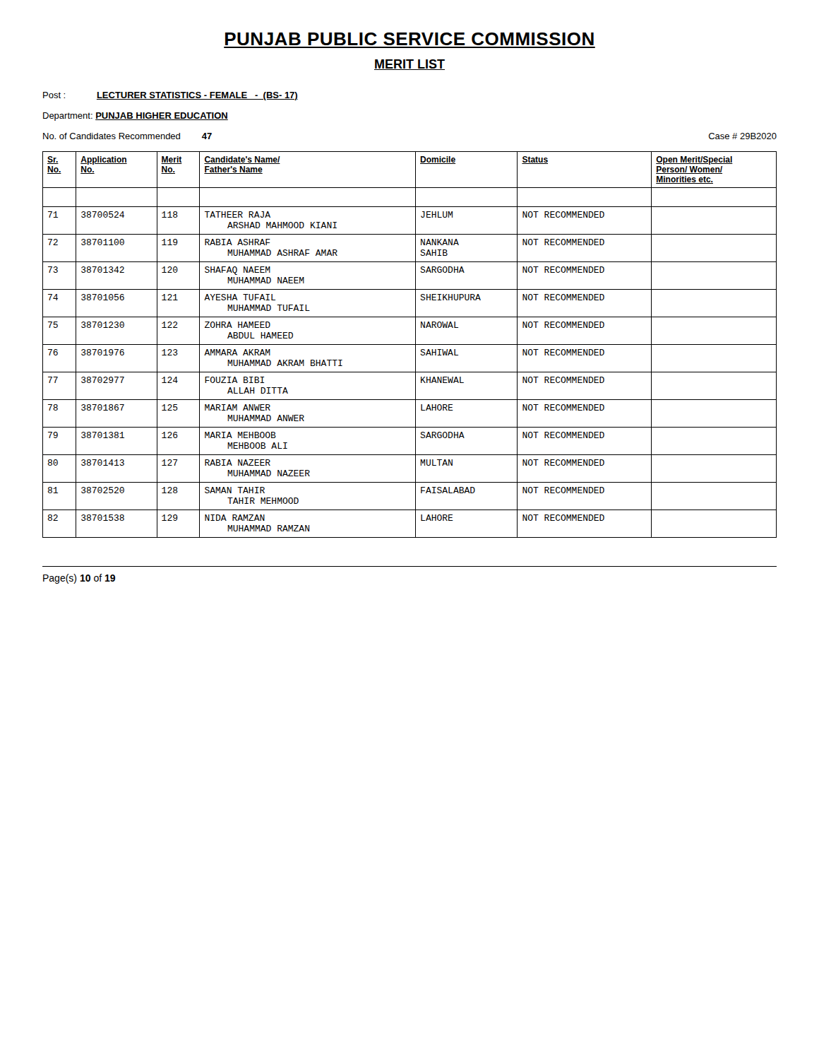PUNJAB PUBLIC SERVICE COMMISSION
MERIT LIST
Post : LECTURER STATISTICS - FEMALE - (BS- 17)
Department: PUNJAB HIGHER EDUCATION
No. of Candidates Recommended47
Case # 29B2020
| Sr. No. | Application No. | Merit No. | Candidate's Name/ Father's Name | Domicile | Status | Open Merit/Special Person/ Women/ Minorities etc. |
| --- | --- | --- | --- | --- | --- | --- |
| 71 | 38700524 | 118 | TATHEER RAJA ARSHAD MAHMOOD KIANI | JEHLUM | NOT RECOMMENDED | |
| 72 | 38701100 | 119 | RABIA ASHRAF MUHAMMAD ASHRAF AMAR | NANKANA SAHIB | NOT RECOMMENDED | |
| 73 | 38701342 | 120 | SHAFAQ NAEEM MUHAMMAD NAEEM | SARGODHA | NOT RECOMMENDED | |
| 74 | 38701056 | 121 | AYESHA TUFAIL MUHAMMAD TUFAIL | SHEIKHUPURA | NOT RECOMMENDED | |
| 75 | 38701230 | 122 | ZOHRA HAMEED ABDUL HAMEED | NAROWAL | NOT RECOMMENDED | |
| 76 | 38701976 | 123 | AMMARA AKRAM MUHAMMAD AKRAM BHATTI | SAHIWAL | NOT RECOMMENDED | |
| 77 | 38702977 | 124 | FOUZIA BIBI ALLAH DITTA | KHANEWAL | NOT RECOMMENDED | |
| 78 | 38701867 | 125 | MARIAM ANWER MUHAMMAD ANWER | LAHORE | NOT RECOMMENDED | |
| 79 | 38701381 | 126 | MARIA MEHBOOB MEHBOOB ALI | SARGODHA | NOT RECOMMENDED | |
| 80 | 38701413 | 127 | RABIA NAZEER MUHAMMAD NAZEER | MULTAN | NOT RECOMMENDED | |
| 81 | 38702520 | 128 | SAMAN TAHIR TAHIR MEHMOOD | FAISALABAD | NOT RECOMMENDED | |
| 82 | 38701538 | 129 | NIDA RAMZAN MUHAMMAD RAMZAN | LAHORE | NOT RECOMMENDED | |
Page(s) 10 of 19